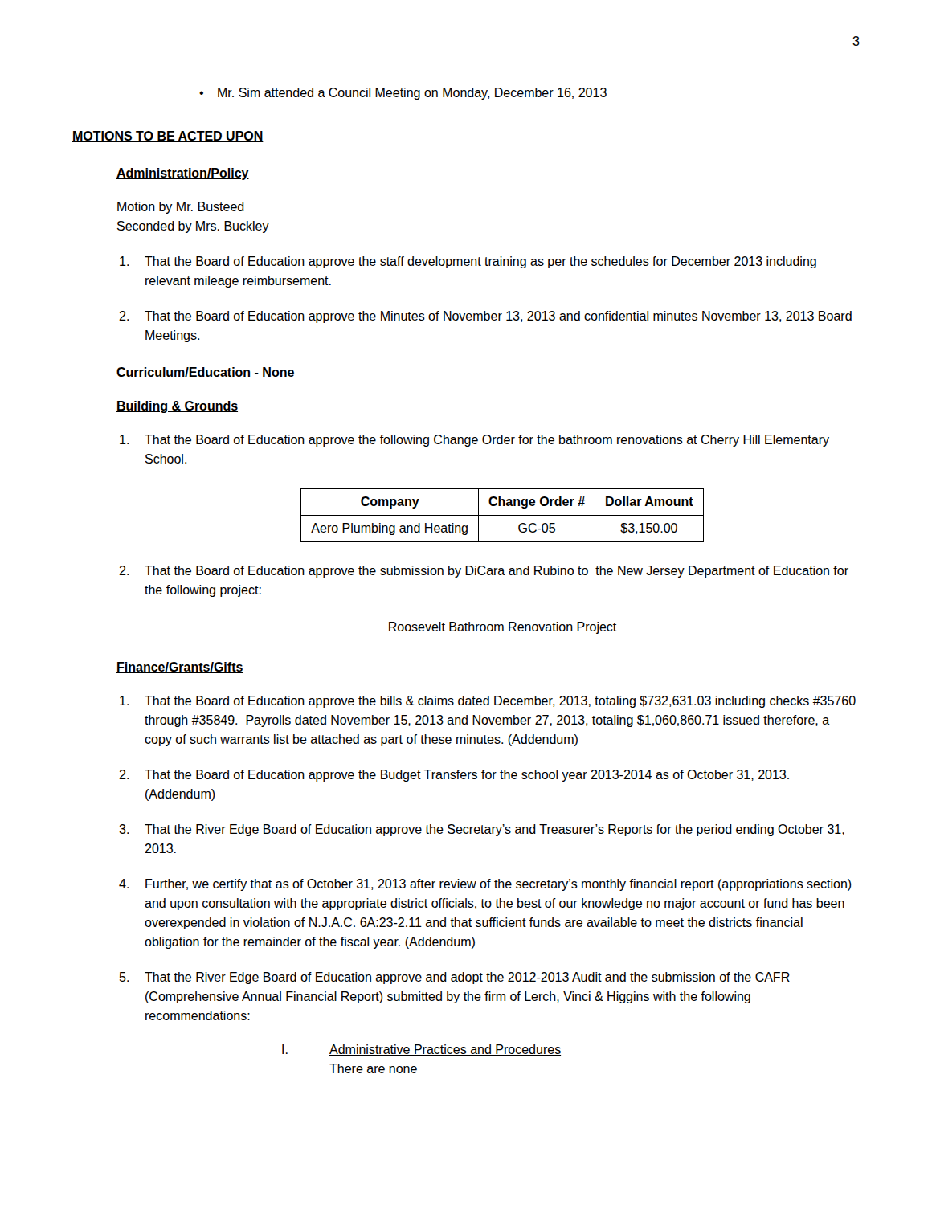3
Mr. Sim attended a Council Meeting on Monday, December 16, 2013
Motions to be Acted Upon
Administration/Policy
Motion by Mr. Busteed
Seconded by Mrs. Buckley
That the Board of Education approve the staff development training as per the schedules for December 2013 including relevant mileage reimbursement.
That the Board of Education approve the Minutes of November 13, 2013 and confidential minutes November 13, 2013 Board Meetings.
Curriculum/Education - None
Building & Grounds
That the Board of Education approve the following Change Order for the bathroom renovations at Cherry Hill Elementary School.
| Company | Change Order # | Dollar Amount |
| --- | --- | --- |
| Aero Plumbing and Heating | GC-05 | $3,150.00 |
That the Board of Education approve the submission by DiCara and Rubino to the New Jersey Department of Education for the following project:
Roosevelt Bathroom Renovation Project
Finance/Grants/Gifts
That the Board of Education approve the bills & claims dated December, 2013, totaling $732,631.03 including checks #35760 through #35849. Payrolls dated November 15, 2013 and November 27, 2013, totaling $1,060,860.71 issued therefore, a copy of such warrants list be attached as part of these minutes. (Addendum)
That the Board of Education approve the Budget Transfers for the school year 2013-2014 as of October 31, 2013. (Addendum)
That the River Edge Board of Education approve the Secretary’s and Treasurer’s Reports for the period ending October 31, 2013.
Further, we certify that as of October 31, 2013 after review of the secretary’s monthly financial report (appropriations section) and upon consultation with the appropriate district officials, to the best of our knowledge no major account or fund has been overexpended in violation of N.J.A.C. 6A:23-2.11 and that sufficient funds are available to meet the districts financial obligation for the remainder of the fiscal year. (Addendum)
That the River Edge Board of Education approve and adopt the 2012-2013 Audit and the submission of the CAFR (Comprehensive Annual Financial Report) submitted by the firm of Lerch, Vinci & Higgins with the following recommendations:
I.
Administrative Practices and Procedures
There are none